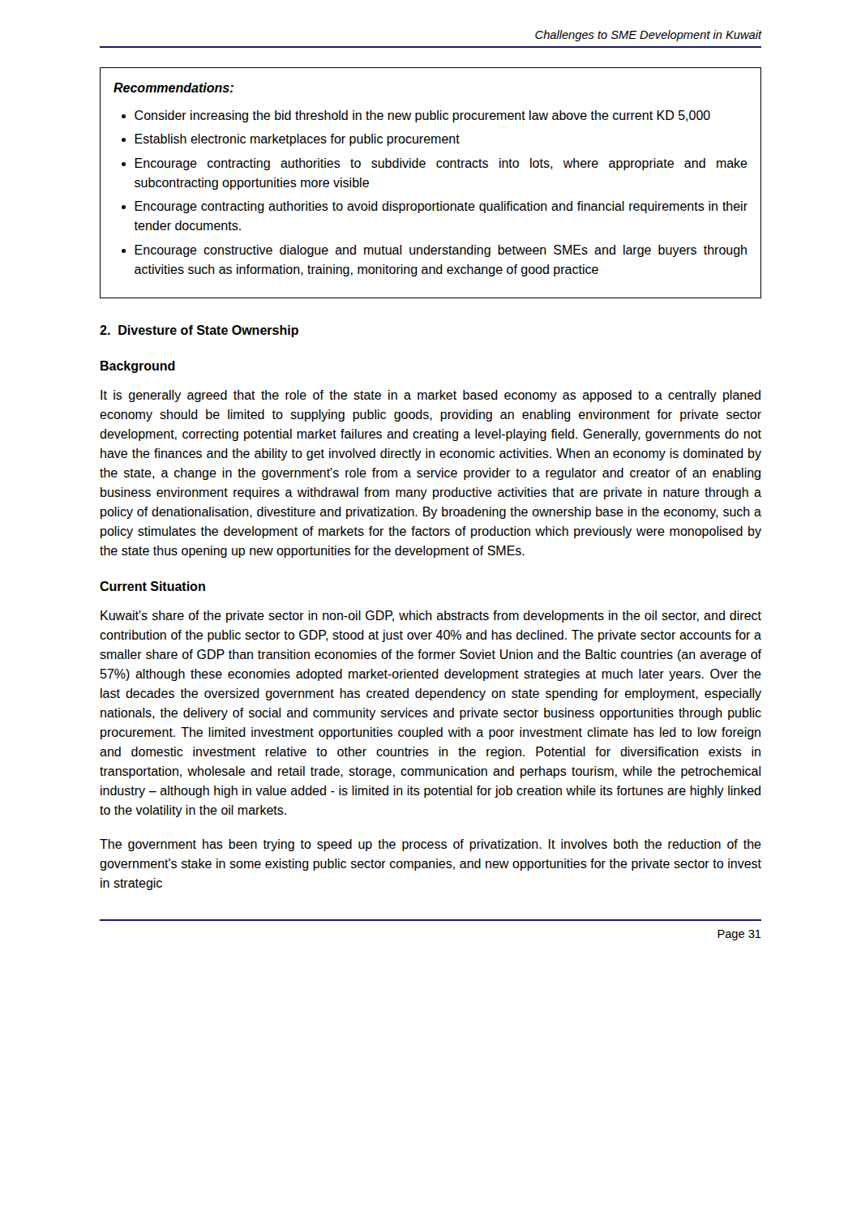Challenges to SME Development in Kuwait
Recommendations:
Consider increasing the bid threshold in the new public procurement law above the current KD 5,000
Establish electronic marketplaces for public procurement
Encourage contracting authorities to subdivide contracts into lots, where appropriate and make subcontracting opportunities more visible
Encourage contracting authorities to avoid disproportionate qualification and financial requirements in their tender documents.
Encourage constructive dialogue and mutual understanding between SMEs and large buyers through activities such as information, training, monitoring and exchange of good practice
2. Divesture of State Ownership
Background
It is generally agreed that the role of the state in a market based economy as apposed to a centrally planed economy should be limited to supplying public goods, providing an enabling environment for private sector development, correcting potential market failures and creating a level-playing field. Generally, governments do not have the finances and the ability to get involved directly in economic activities. When an economy is dominated by the state, a change in the government's role from a service provider to a regulator and creator of an enabling business environment requires a withdrawal from many productive activities that are private in nature through a policy of denationalisation, divestiture and privatization. By broadening the ownership base in the economy, such a policy stimulates the development of markets for the factors of production which previously were monopolised by the state thus opening up new opportunities for the development of SMEs.
Current Situation
Kuwait's share of the private sector in non-oil GDP, which abstracts from developments in the oil sector, and direct contribution of the public sector to GDP, stood at just over 40% and has declined. The private sector accounts for a smaller share of GDP than transition economies of the former Soviet Union and the Baltic countries (an average of 57%) although these economies adopted market-oriented development strategies at much later years. Over the last decades the oversized government has created dependency on state spending for employment, especially nationals, the delivery of social and community services and private sector business opportunities through public procurement. The limited investment opportunities coupled with a poor investment climate has led to low foreign and domestic investment relative to other countries in the region. Potential for diversification exists in transportation, wholesale and retail trade, storage, communication and perhaps tourism, while the petrochemical industry – although high in value added - is limited in its potential for job creation while its fortunes are highly linked to the volatility in the oil markets.
The government has been trying to speed up the process of privatization. It involves both the reduction of the government's stake in some existing public sector companies, and new opportunities for the private sector to invest in strategic
Page 31